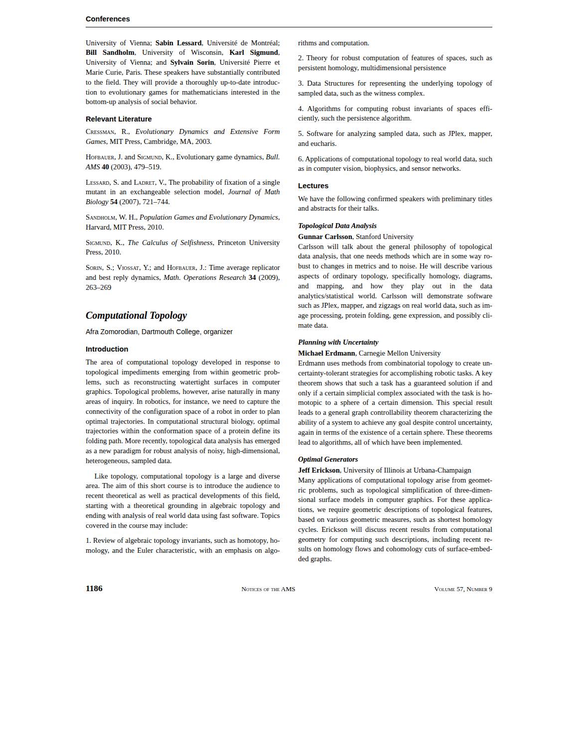Conferences
University of Vienna; Sabin Lessard, Université de Montréal; Bill Sandholm, University of Wisconsin, Karl Sigmund, University of Vienna; and Sylvain Sorin, Université Pierre et Marie Curie, Paris. These speakers have substantially contributed to the field. They will provide a thoroughly up-to-date introduction to evolutionary games for mathematicians interested in the bottom-up analysis of social behavior.
Relevant Literature
Cressman, R., Evolutionary Dynamics and Extensive Form Games, MIT Press, Cambridge, MA, 2003.
Hofbauer, J. and Sigmund, K., Evolutionary game dynamics, Bull. AMS 40 (2003), 479–519.
Lessard, S. and Ladret, V., The probability of fixation of a single mutant in an exchangeable selection model, Journal of Math Biology 54 (2007), 721–744.
Sandholm, W. H., Population Games and Evolutionary Dynamics, Harvard, MIT Press, 2010.
Sigmund, K., The Calculus of Selfishness, Princeton University Press, 2010.
Sorin, S.; Viossat, Y.; and Hofbauer, J.: Time average replicator and best reply dynamics, Math. Operations Research 34 (2009), 263–269
Computational Topology
Afra Zomorodian, Dartmouth College, organizer
Introduction
The area of computational topology developed in response to topological impediments emerging from within geometric problems, such as reconstructing watertight surfaces in computer graphics. Topological problems, however, arise naturally in many areas of inquiry. In robotics, for instance, we need to capture the connectivity of the configuration space of a robot in order to plan optimal trajectories. In computational structural biology, optimal trajectories within the conformation space of a protein define its folding path. More recently, topological data analysis has emerged as a new paradigm for robust analysis of noisy, high-dimensional, heterogeneous, sampled data.
Like topology, computational topology is a large and diverse area. The aim of this short course is to introduce the audience to recent theoretical as well as practical developments of this field, starting with a theoretical grounding in algebraic topology and ending with analysis of real world data using fast software. Topics covered in the course may include:
1. Review of algebraic topology invariants, such as homotopy, homology, and the Euler characteristic, with an emphasis on algorithms and computation.
2. Theory for robust computation of features of spaces, such as persistent homology, multidimensional persistence
3. Data Structures for representing the underlying topology of sampled data, such as the witness complex.
4. Algorithms for computing robust invariants of spaces efficiently, such the persistence algorithm.
5. Software for analyzing sampled data, such as JPlex, mapper, and eucharis.
6. Applications of computational topology to real world data, such as in computer vision, biophysics, and sensor networks.
Lectures
We have the following confirmed speakers with preliminary titles and abstracts for their talks.
Topological Data Analysis
Gunnar Carlsson, Stanford University
Carlsson will talk about the general philosophy of topological data analysis, that one needs methods which are in some way robust to changes in metrics and to noise. He will describe various aspects of ordinary topology, specifically homology, diagrams, and mapping, and how they play out in the data analytics/statistical world. Carlsson will demonstrate software such as JPlex, mapper, and zigzags on real world data, such as image processing, protein folding, gene expression, and possibly climate data.
Planning with Uncertainty
Michael Erdmann, Carnegie Mellon University
Erdmann uses methods from combinatorial topology to create uncertainty-tolerant strategies for accomplishing robotic tasks. A key theorem shows that such a task has a guaranteed solution if and only if a certain simplicial complex associated with the task is homotopic to a sphere of a certain dimension. This special result leads to a general graph controllability theorem characterizing the ability of a system to achieve any goal despite control uncertainty, again in terms of the existence of a certain sphere. These theorems lead to algorithms, all of which have been implemented.
Optimal Generators
Jeff Erickson, University of Illinois at Urbana-Champaign
Many applications of computational topology arise from geometric problems, such as topological simplification of three-dimensional surface models in computer graphics. For these applications, we require geometric descriptions of topological features, based on various geometric measures, such as shortest homology cycles. Erickson will discuss recent results from computational geometry for computing such descriptions, including recent results on homology flows and cohomology cuts of surface-embedded graphs.
1186 Notices of the AMS Volume 57, Number 9